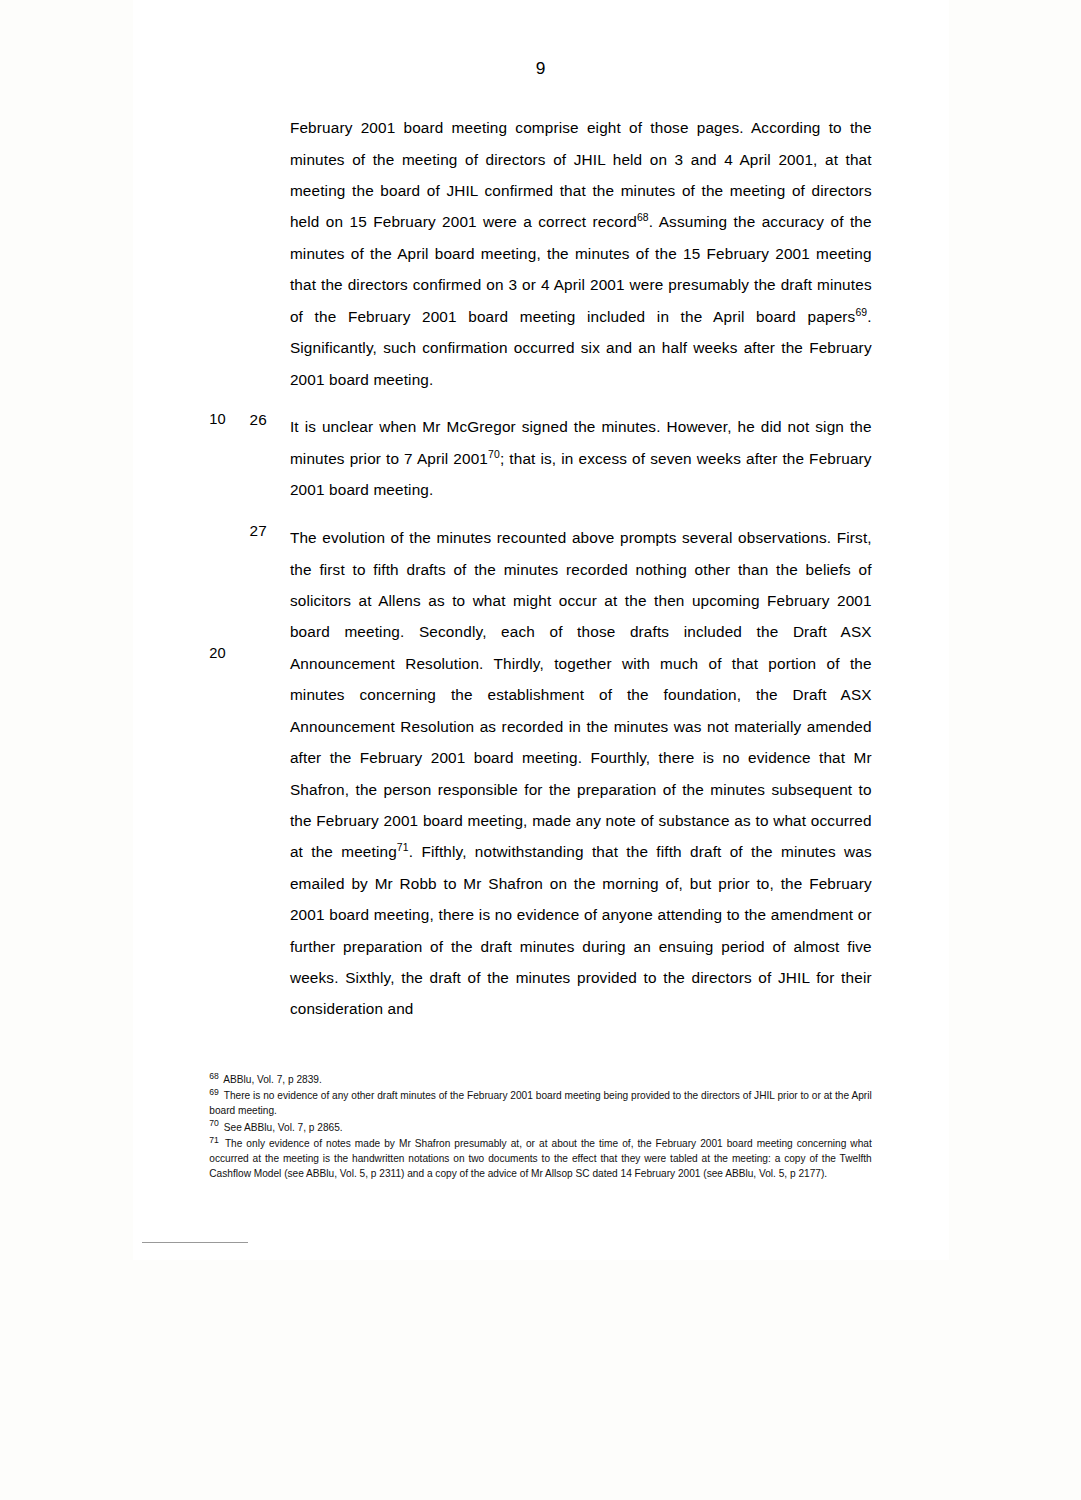9
February 2001 board meeting comprise eight of those pages. According to the minutes of the meeting of directors of JHIL held on 3 and 4 April 2001, at that meeting the board of JHIL confirmed that the minutes of the meeting of directors held on 15 February 2001 were a correct record68. Assuming the accuracy of the minutes of the April board meeting, the minutes of the 15 February 2001 meeting that the directors confirmed on 3 or 4 April 2001 were presumably the draft minutes of the February 2001 board meeting included in the April board papers69. Significantly, such confirmation occurred six and an half weeks after the February 2001 board meeting.
10
26
It is unclear when Mr McGregor signed the minutes. However, he did not sign the minutes prior to 7 April 200170; that is, in excess of seven weeks after the February 2001 board meeting.
27
The evolution of the minutes recounted above prompts several observations. First, the first to fifth drafts of the minutes recorded nothing other than the beliefs of solicitors at Allens as to what might occur at the then upcoming February 2001 board meeting. Secondly, each of those drafts included the Draft ASX Announcement Resolution. Thirdly, together with much of that portion of the minutes concerning the establishment of the foundation, the Draft ASX Announcement Resolution as recorded in the minutes was not materially amended after the February 2001 board meeting. Fourthly, there is no evidence that Mr Shafron, the person responsible for the preparation of the minutes subsequent to the February 2001 board meeting, made any note of substance as to what occurred at the meeting71. Fifthly, notwithstanding that the fifth draft of the minutes was emailed by Mr Robb to Mr Shafron on the morning of, but prior to, the February 2001 board meeting, there is no evidence of anyone attending to the amendment or further preparation of the draft minutes during an ensuing period of almost five weeks. Sixthly, the draft of the minutes provided to the directors of JHIL for their consideration and
20
68 ABBlu, Vol. 7, p 2839.
69 There is no evidence of any other draft minutes of the February 2001 board meeting being provided to the directors of JHIL prior to or at the April board meeting.
70 See ABBlu, Vol. 7, p 2865.
71 The only evidence of notes made by Mr Shafron presumably at, or at about the time of, the February 2001 board meeting concerning what occurred at the meeting is the handwritten notations on two documents to the effect that they were tabled at the meeting: a copy of the Twelfth Cashflow Model (see ABBlu, Vol. 5, p 2311) and a copy of the advice of Mr Allsop SC dated 14 February 2001 (see ABBlu, Vol. 5, p 2177).